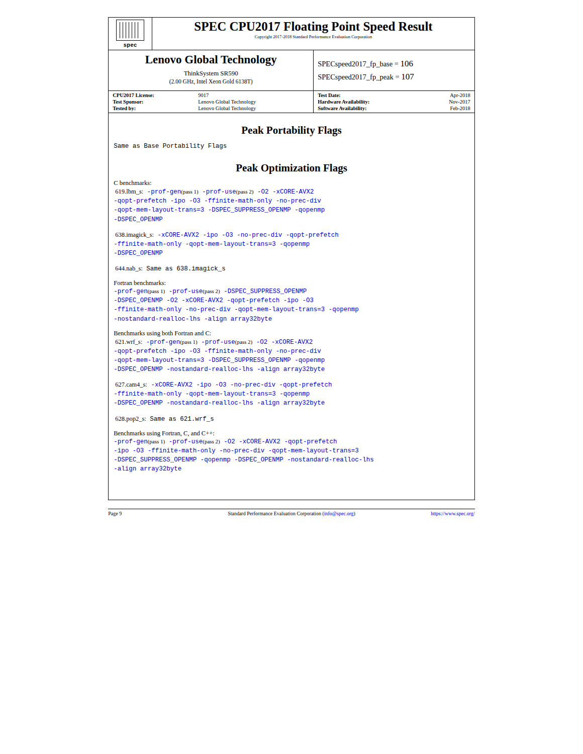spec
SPEC CPU2017 Floating Point Speed Result
Copyright 2017-2018 Standard Performance Evaluation Corporation
Lenovo Global Technology
ThinkSystem SR590
(2.00 GHz, Intel Xeon Gold 6138T)
SPECspeed2017_fp_base = 106
SPECspeed2017_fp_peak = 107
CPU2017 License:
9017
Test Sponsor:
Lenovo Global Technology
Tested by:
Lenovo Global Technology
Test Date:
Apr-2018
Hardware Availability:
Nov-2017
Software Availability:
Feb-2018
Peak Portability Flags
Same as Base Portability Flags
Peak Optimization Flags
C benchmarks:
619.lbm_s: -prof-gen(pass 1) -prof-use(pass 2) -O2 -xCORE-AVX2
-qopt-prefetch -ipo -O3 -ffinite-math-only -no-prec-div
-qopt-mem-layout-trans=3 -DSPEC_SUPPRESS_OPENMP -qopenmp
-DSPEC_OPENMP
638.imagick_s: -xCORE-AVX2 -ipo -O3 -no-prec-div -qopt-prefetch
-ffinite-math-only -qopt-mem-layout-trans=3 -qopenmp
-DSPEC_OPENMP
644.nab_s: Same as 638.imagick_s
Fortran benchmarks:
-prof-gen(pass 1) -prof-use(pass 2) -DSPEC_SUPPRESS_OPENMP
-DSPEC_OPENMP -O2 -xCORE-AVX2 -qopt-prefetch -ipo -O3
-ffinite-math-only -no-prec-div -qopt-mem-layout-trans=3 -qopenmp
-nostandard-realloc-lhs -align array32byte
Benchmarks using both Fortran and C:
621.wrf_s: -prof-gen(pass 1) -prof-use(pass 2) -O2 -xCORE-AVX2
-qopt-prefetch -ipo -O3 -ffinite-math-only -no-prec-div
-qopt-mem-layout-trans=3 -DSPEC_SUPPRESS_OPENMP -qopenmp
-DSPEC_OPENMP -nostandard-realloc-lhs -align array32byte
627.cam4_s: -xCORE-AVX2 -ipo -O3 -no-prec-div -qopt-prefetch
-ffinite-math-only -qopt-mem-layout-trans=3 -qopenmp
-DSPEC_OPENMP -nostandard-realloc-lhs -align array32byte
628.pop2_s: Same as 621.wrf_s
Benchmarks using Fortran, C, and C++:
-prof-gen(pass 1) -prof-use(pass 2) -O2 -xCORE-AVX2 -qopt-prefetch
-ipo -O3 -ffinite-math-only -no-prec-div -qopt-mem-layout-trans=3
-DSPEC_SUPPRESS_OPENMP -qopenmp -DSPEC_OPENMP -nostandard-realloc-lhs
-align array32byte
Page 9
Standard Performance Evaluation Corporation (info@spec.org)
https://www.spec.org/